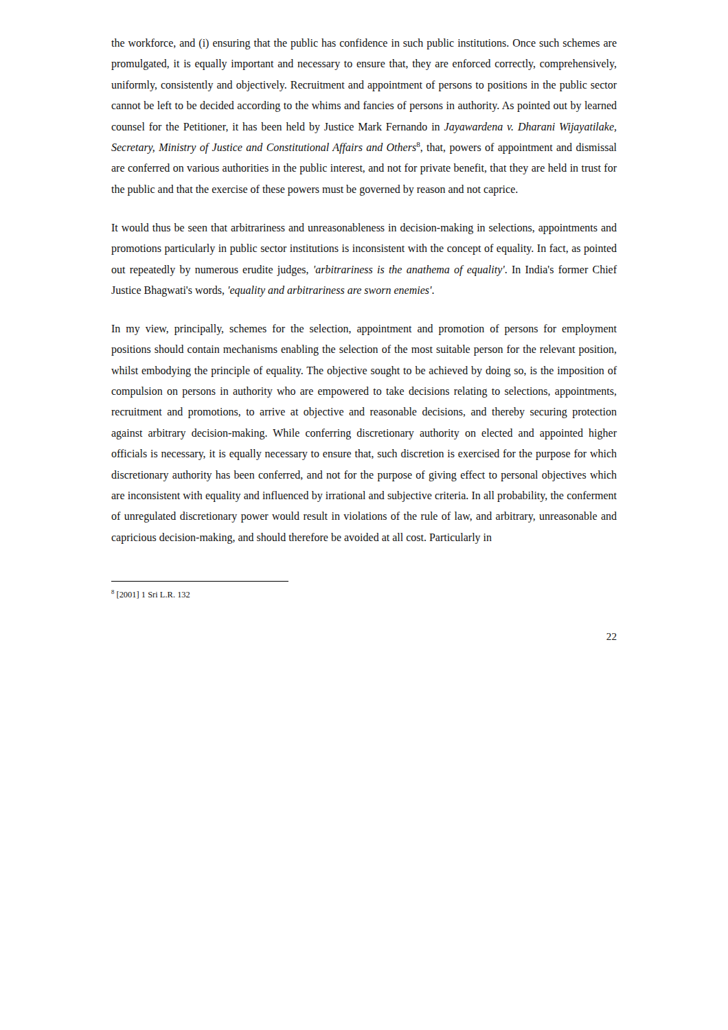the workforce, and (i) ensuring that the public has confidence in such public institutions. Once such schemes are promulgated, it is equally important and necessary to ensure that, they are enforced correctly, comprehensively, uniformly, consistently and objectively. Recruitment and appointment of persons to positions in the public sector cannot be left to be decided according to the whims and fancies of persons in authority. As pointed out by learned counsel for the Petitioner, it has been held by Justice Mark Fernando in Jayawardena v. Dharani Wijayatilake, Secretary, Ministry of Justice and Constitutional Affairs and Others8, that, powers of appointment and dismissal are conferred on various authorities in the public interest, and not for private benefit, that they are held in trust for the public and that the exercise of these powers must be governed by reason and not caprice.
It would thus be seen that arbitrariness and unreasonableness in decision-making in selections, appointments and promotions particularly in public sector institutions is inconsistent with the concept of equality. In fact, as pointed out repeatedly by numerous erudite judges, 'arbitrariness is the anathema of equality'. In India's former Chief Justice Bhagwati's words, 'equality and arbitrariness are sworn enemies'.
In my view, principally, schemes for the selection, appointment and promotion of persons for employment positions should contain mechanisms enabling the selection of the most suitable person for the relevant position, whilst embodying the principle of equality. The objective sought to be achieved by doing so, is the imposition of compulsion on persons in authority who are empowered to take decisions relating to selections, appointments, recruitment and promotions, to arrive at objective and reasonable decisions, and thereby securing protection against arbitrary decision-making. While conferring discretionary authority on elected and appointed higher officials is necessary, it is equally necessary to ensure that, such discretion is exercised for the purpose for which discretionary authority has been conferred, and not for the purpose of giving effect to personal objectives which are inconsistent with equality and influenced by irrational and subjective criteria. In all probability, the conferment of unregulated discretionary power would result in violations of the rule of law, and arbitrary, unreasonable and capricious decision-making, and should therefore be avoided at all cost. Particularly in
8 [2001] 1 Sri L.R. 132
22